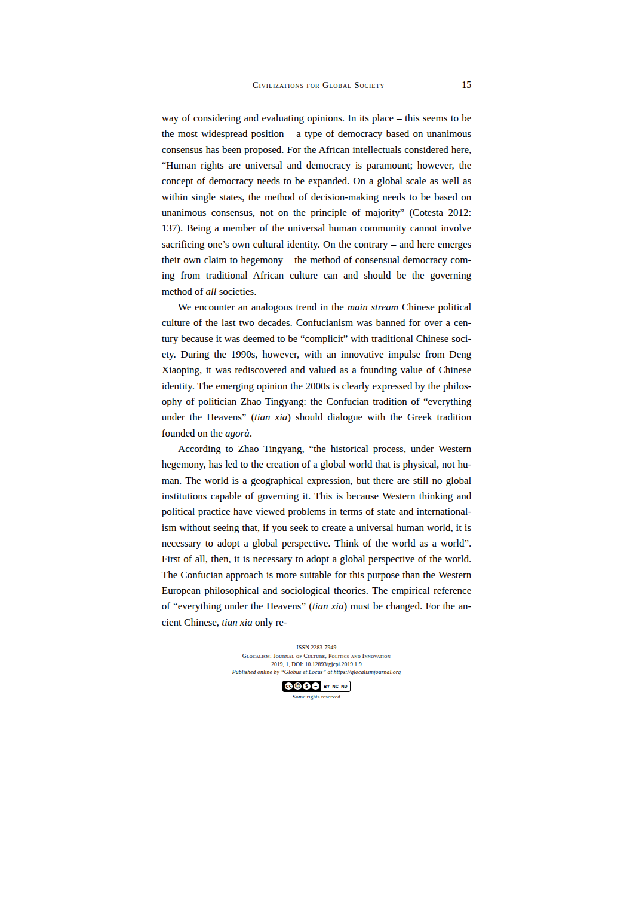Civilizations for Global Society 15
way of considering and evaluating opinions. In its place – this seems to be the most widespread position – a type of democracy based on unanimous consensus has been proposed. For the African intellectuals considered here, “Human rights are universal and democracy is paramount; however, the concept of democracy needs to be expanded. On a global scale as well as within single states, the method of decision-making needs to be based on unanimous consensus, not on the principle of majority” (Cotesta 2012: 137). Being a member of the universal human community cannot involve sacrificing one’s own cultural identity. On the contrary – and here emerges their own claim to hegemony – the method of consensual democracy coming from traditional African culture can and should be the governing method of all societies.
We encounter an analogous trend in the main stream Chinese political culture of the last two decades. Confucianism was banned for over a century because it was deemed to be “complicit” with traditional Chinese society. During the 1990s, however, with an innovative impulse from Deng Xiaoping, it was rediscovered and valued as a founding value of Chinese identity. The emerging opinion the 2000s is clearly expressed by the philosophy of politician Zhao Tingyang: the Confucian tradition of “everything under the Heavens” (tian xia) should dialogue with the Greek tradition founded on the agorà.
According to Zhao Tingyang, “the historical process, under Western hegemony, has led to the creation of a global world that is physical, not human. The world is a geographical expression, but there are still no global institutions capable of governing it. This is because Western thinking and political practice have viewed problems in terms of state and internationalism without seeing that, if you seek to create a universal human world, it is necessary to adopt a global perspective. Think of the world as a world”. First of all, then, it is necessary to adopt a global perspective of the world. The Confucian approach is more suitable for this purpose than the Western European philosophical and sociological theories. The empirical reference of “everything under the Heavens” (tian xia) must be changed. For the ancient Chinese, tian xia only re-
ISSN 2283-7949
Glocalism: Journal of Culture, Politics and Innovation
2019, 1, DOI: 10.12893/gjcpi.2019.1.9
Published online by “Globus et Locus” at https://glocalismjournal.org
ccⒹ$= BY NC ND
Some rights reserved